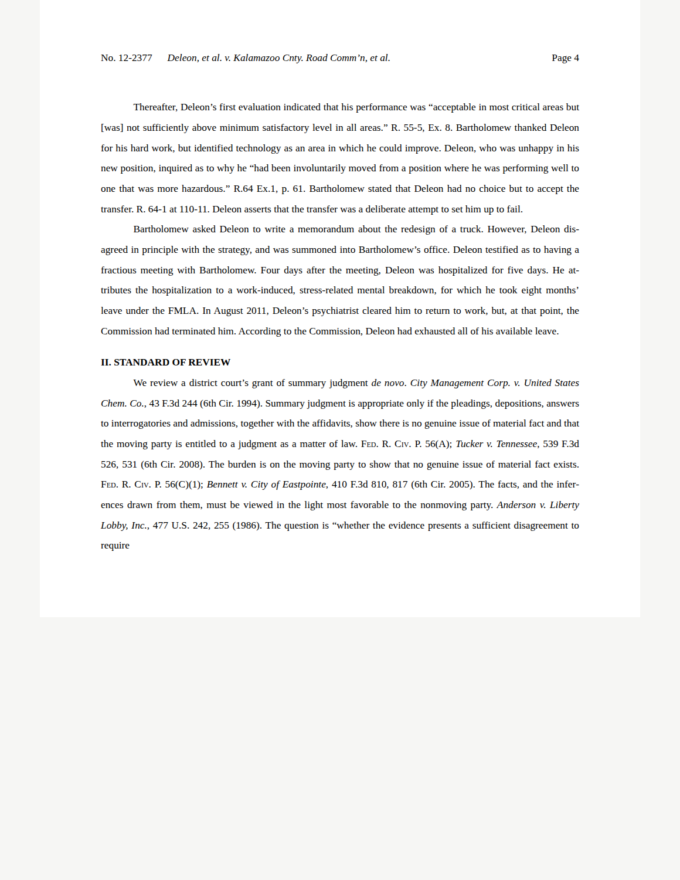No. 12-2377 Deleon, et al. v. Kalamazoo Cnty. Road Comm’n, et al. Page 4
Thereafter, Deleon’s first evaluation indicated that his performance was “acceptable in most critical areas but [was] not sufficiently above minimum satisfactory level in all areas.” R. 55-5, Ex. 8. Bartholomew thanked Deleon for his hard work, but identified technology as an area in which he could improve. Deleon, who was unhappy in his new position, inquired as to why he “had been involuntarily moved from a position where he was performing well to one that was more hazardous.” R.64 Ex.1, p. 61. Bartholomew stated that Deleon had no choice but to accept the transfer. R. 64-1 at 110-11. Deleon asserts that the transfer was a deliberate attempt to set him up to fail.
Bartholomew asked Deleon to write a memorandum about the redesign of a truck. However, Deleon disagreed in principle with the strategy, and was summoned into Bartholomew’s office. Deleon testified as to having a fractious meeting with Bartholomew. Four days after the meeting, Deleon was hospitalized for five days. He attributes the hospitalization to a work-induced, stress-related mental breakdown, for which he took eight months’ leave under the FMLA. In August 2011, Deleon’s psychiatrist cleared him to return to work, but, at that point, the Commission had terminated him. According to the Commission, Deleon had exhausted all of his available leave.
II. Standard of Review
We review a district court’s grant of summary judgment de novo. City Management Corp. v. United States Chem. Co., 43 F.3d 244 (6th Cir. 1994). Summary judgment is appropriate only if the pleadings, depositions, answers to interrogatories and admissions, together with the affidavits, show there is no genuine issue of material fact and that the moving party is entitled to a judgment as a matter of law. Fed. R. Civ. P. 56(A); Tucker v. Tennessee, 539 F.3d 526, 531 (6th Cir. 2008). The burden is on the moving party to show that no genuine issue of material fact exists. Fed. R. Civ. P. 56(C)(1); Bennett v. City of Eastpointe, 410 F.3d 810, 817 (6th Cir. 2005). The facts, and the inferences drawn from them, must be viewed in the light most favorable to the nonmoving party. Anderson v. Liberty Lobby, Inc., 477 U.S. 242, 255 (1986). The question is “whether the evidence presents a sufficient disagreement to require